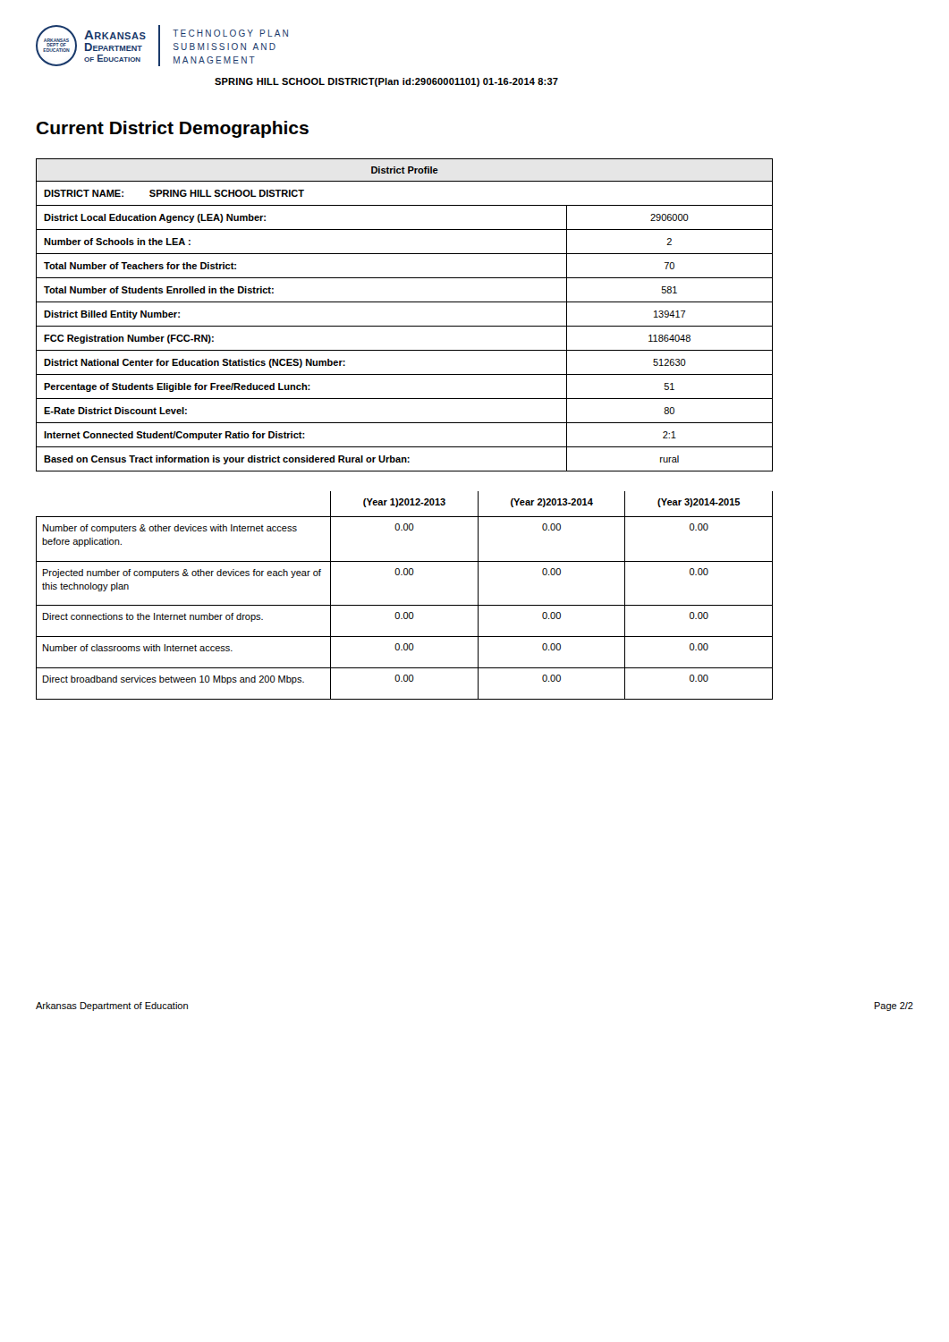ARKANSAS
DEPT OF
EDUCATION
Arkansas
Department
of Education
Technology Plan
Submission and
Management
SPRING HILL SCHOOL DISTRICT(Plan id:29060001101) 01-16-2014 8:37
Current District Demographics
| District Profile |
| --- |
| DISTRICT NAME: SPRING HILL SCHOOL DISTRICT |
| District Local Education Agency (LEA) Number: | 2906000 |
| Number of Schools in the LEA : | 2 |
| Total Number of Teachers for the District: | 70 |
| Total Number of Students Enrolled in the District: | 581 |
| District Billed Entity Number: | 139417 |
| FCC Registration Number (FCC-RN): | 11864048 |
| District National Center for Education Statistics (NCES) Number: | 512630 |
| Percentage of Students Eligible for Free/Reduced Lunch: | 51 |
| E-Rate District Discount Level: | 80 |
| Internet Connected Student/Computer Ratio for District: | 2:1 |
| Based on Census Tract information is your district considered Rural or Urban: | rural |
| | (Year 1)2012-2013 | (Year 2)2013-2014 | (Year 3)2014-2015 |
| --- | --- | --- | --- |
| Number of computers & other devices with Internet access before application. | 0.00 | 0.00 | 0.00 |
| Projected number of computers & other devices for each year of this technology plan | 0.00 | 0.00 | 0.00 |
| Direct connections to the Internet number of drops. | 0.00 | 0.00 | 0.00 |
| Number of classrooms with Internet access. | 0.00 | 0.00 | 0.00 |
| Direct broadband services between 10 Mbps and 200 Mbps. | 0.00 | 0.00 | 0.00 |
Arkansas Department of Education
Page 2/2